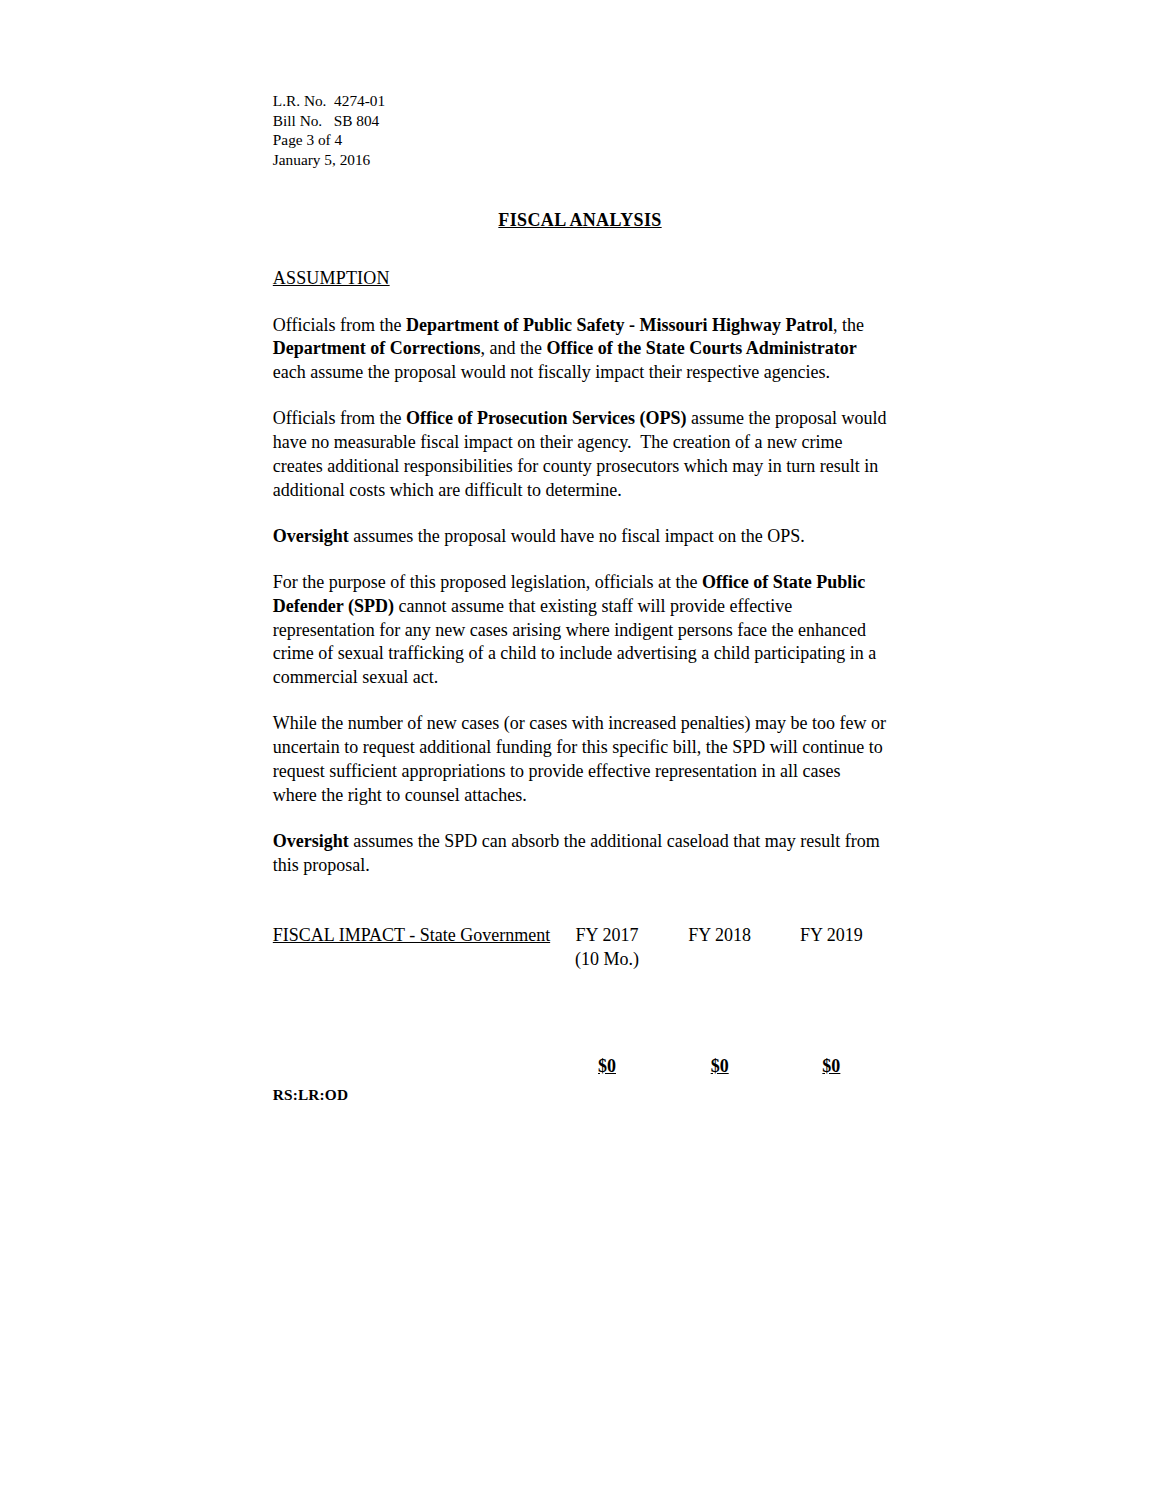L.R. No. 4274-01
Bill No. SB 804
Page 3 of 4
January 5, 2016
FISCAL ANALYSIS
ASSUMPTION
Officials from the Department of Public Safety - Missouri Highway Patrol, the Department of Corrections, and the Office of the State Courts Administrator each assume the proposal would not fiscally impact their respective agencies.
Officials from the Office of Prosecution Services (OPS) assume the proposal would have no measurable fiscal impact on their agency. The creation of a new crime creates additional responsibilities for county prosecutors which may in turn result in additional costs which are difficult to determine.
Oversight assumes the proposal would have no fiscal impact on the OPS.
For the purpose of this proposed legislation, officials at the Office of State Public Defender (SPD) cannot assume that existing staff will provide effective representation for any new cases arising where indigent persons face the enhanced crime of sexual trafficking of a child to include advertising a child participating in a commercial sexual act.
While the number of new cases (or cases with increased penalties) may be too few or uncertain to request additional funding for this specific bill, the SPD will continue to request sufficient appropriations to provide effective representation in all cases where the right to counsel attaches.
Oversight assumes the SPD can absorb the additional caseload that may result from this proposal.
| FISCAL IMPACT - State Government | FY 2017 | FY 2018 | FY 2019 |
| | (10 Mo.) | | |
| | $0 | $0 | $0 |
RS:LR:OD